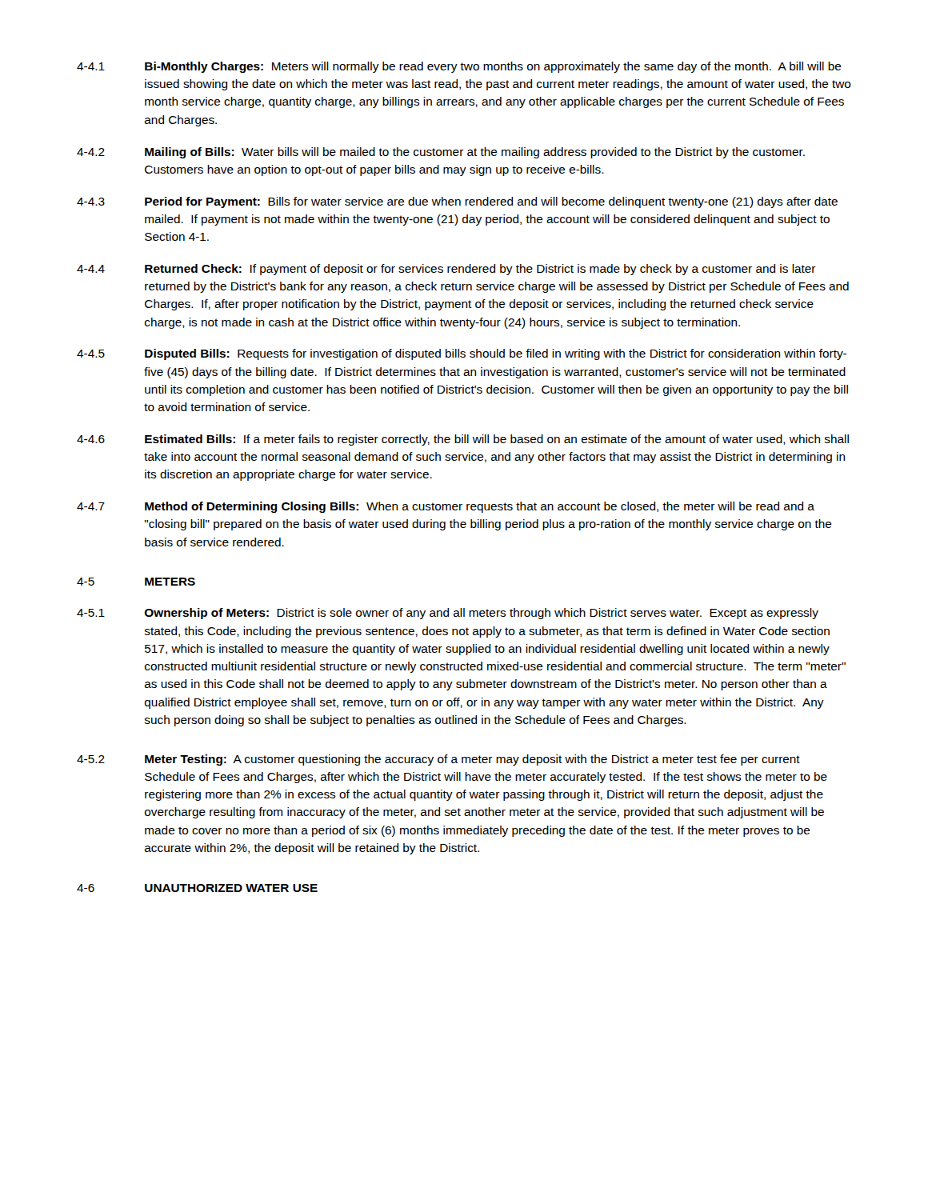4-4.1
Bi-Monthly Charges: Meters will normally be read every two months on approximately the same day of the month. A bill will be issued showing the date on which the meter was last read, the past and current meter readings, the amount of water used, the two month service charge, quantity charge, any billings in arrears, and any other applicable charges per the current Schedule of Fees and Charges.
4-4.2
Mailing of Bills: Water bills will be mailed to the customer at the mailing address provided to the District by the customer. Customers have an option to opt-out of paper bills and may sign up to receive e-bills.
4-4.3
Period for Payment: Bills for water service are due when rendered and will become delinquent twenty-one (21) days after date mailed. If payment is not made within the twenty-one (21) day period, the account will be considered delinquent and subject to Section 4-1.
4-4.4
Returned Check: If payment of deposit or for services rendered by the District is made by check by a customer and is later returned by the District's bank for any reason, a check return service charge will be assessed by District per Schedule of Fees and Charges. If, after proper notification by the District, payment of the deposit or services, including the returned check service charge, is not made in cash at the District office within twenty-four (24) hours, service is subject to termination.
4-4.5
Disputed Bills: Requests for investigation of disputed bills should be filed in writing with the District for consideration within forty-five (45) days of the billing date. If District determines that an investigation is warranted, customer's service will not be terminated until its completion and customer has been notified of District's decision. Customer will then be given an opportunity to pay the bill to avoid termination of service.
4-4.6
Estimated Bills: If a meter fails to register correctly, the bill will be based on an estimate of the amount of water used, which shall take into account the normal seasonal demand of such service, and any other factors that may assist the District in determining in its discretion an appropriate charge for water service.
4-4.7
Method of Determining Closing Bills: When a customer requests that an account be closed, the meter will be read and a "closing bill" prepared on the basis of water used during the billing period plus a pro-ration of the monthly service charge on the basis of service rendered.
4-5 METERS
4-5.1
Ownership of Meters: District is sole owner of any and all meters through which District serves water. Except as expressly stated, this Code, including the previous sentence, does not apply to a submeter, as that term is defined in Water Code section 517, which is installed to measure the quantity of water supplied to an individual residential dwelling unit located within a newly constructed multiunit residential structure or newly constructed mixed-use residential and commercial structure. The term "meter" as used in this Code shall not be deemed to apply to any submeter downstream of the District's meter. No person other than a qualified District employee shall set, remove, turn on or off, or in any way tamper with any water meter within the District. Any such person doing so shall be subject to penalties as outlined in the Schedule of Fees and Charges.
4-5.2
Meter Testing: A customer questioning the accuracy of a meter may deposit with the District a meter test fee per current Schedule of Fees and Charges, after which the District will have the meter accurately tested. If the test shows the meter to be registering more than 2% in excess of the actual quantity of water passing through it, District will return the deposit, adjust the overcharge resulting from inaccuracy of the meter, and set another meter at the service, provided that such adjustment will be made to cover no more than a period of six (6) months immediately preceding the date of the test. If the meter proves to be accurate within 2%, the deposit will be retained by the District.
4-6 UNAUTHORIZED WATER USE